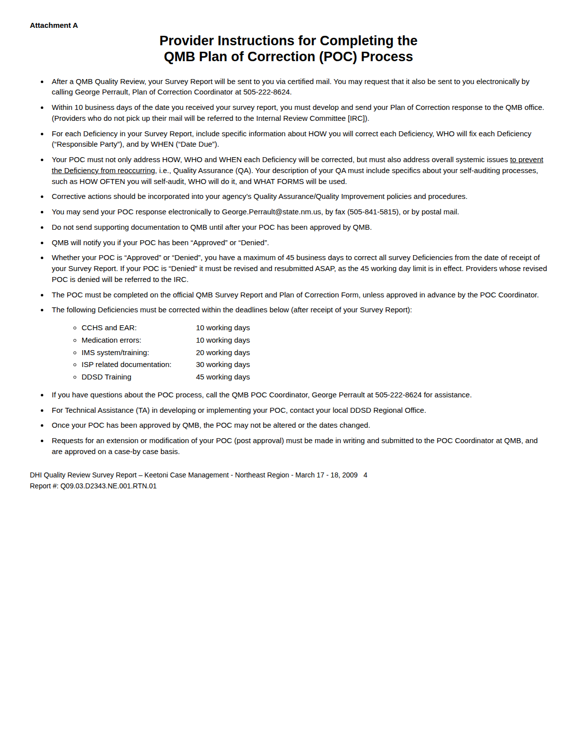Attachment A
Provider Instructions for Completing the
QMB Plan of Correction (POC) Process
After a QMB Quality Review, your Survey Report will be sent to you via certified mail. You may request that it also be sent to you electronically by calling George Perrault, Plan of Correction Coordinator at 505-222-8624.
Within 10 business days of the date you received your survey report, you must develop and send your Plan of Correction response to the QMB office. (Providers who do not pick up their mail will be referred to the Internal Review Committee [IRC]).
For each Deficiency in your Survey Report, include specific information about HOW you will correct each Deficiency, WHO will fix each Deficiency (“Responsible Party”), and by WHEN (“Date Due”).
Your POC must not only address HOW, WHO and WHEN each Deficiency will be corrected, but must also address overall systemic issues to prevent the Deficiency from reoccurring, i.e., Quality Assurance (QA). Your description of your QA must include specifics about your self-auditing processes, such as HOW OFTEN you will self-audit, WHO will do it, and WHAT FORMS will be used.
Corrective actions should be incorporated into your agency’s Quality Assurance/Quality Improvement policies and procedures.
You may send your POC response electronically to George.Perrault@state.nm.us, by fax (505-841-5815), or by postal mail.
Do not send supporting documentation to QMB until after your POC has been approved by QMB.
QMB will notify you if your POC has been “Approved” or “Denied”.
Whether your POC is “Approved” or “Denied”, you have a maximum of 45 business days to correct all survey Deficiencies from the date of receipt of your Survey Report. If your POC is “Denied” it must be revised and resubmitted ASAP, as the 45 working day limit is in effect. Providers whose revised POC is denied will be referred to the IRC.
The POC must be completed on the official QMB Survey Report and Plan of Correction Form, unless approved in advance by the POC Coordinator.
The following Deficiencies must be corrected within the deadlines below (after receipt of your Survey Report):
CCHS and EAR: 10 working days
Medication errors: 10 working days
IMS system/training: 20 working days
ISP related documentation: 30 working days
DDSD Training45 working days
If you have questions about the POC process, call the QMB POC Coordinator, George Perrault at 505-222-8624 for assistance.
For Technical Assistance (TA) in developing or implementing your POC, contact your local DDSD Regional Office.
Once your POC has been approved by QMB, the POC may not be altered or the dates changed.
Requests for an extension or modification of your POC (post approval) must be made in writing and submitted to the POC Coordinator at QMB, and are approved on a case-by case basis.
DHI Quality Review Survey Report – Keetoni Case Management - Northeast Region - March 17 - 18, 2009 4
Report #: Q09.03.D2343.NE.001.RTN.01